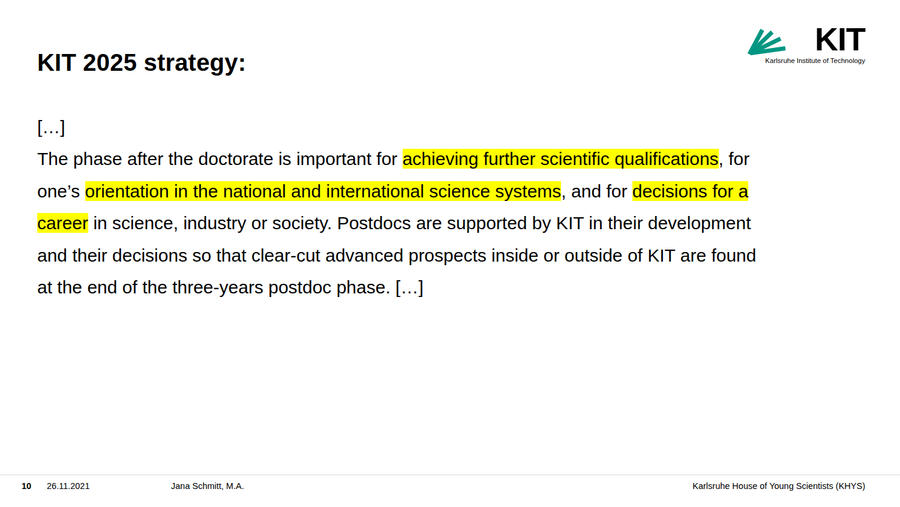KIT
Karlsruhe Institute of Technology
KIT 2025 strategy:
[…]
The phase after the doctorate is important for achieving further scientific qualifications, for one’s orientation in the national and international science systems, and for decisions for a career in science, industry or society. Postdocs are supported by KIT in their development and their decisions so that clear-cut advanced prospects inside or outside of KIT are found at the end of the three-years postdoc phase. […]
10 26.11.2021 Jana Schmitt, M.A. Karlsruhe House of Young Scientists (KHYS)